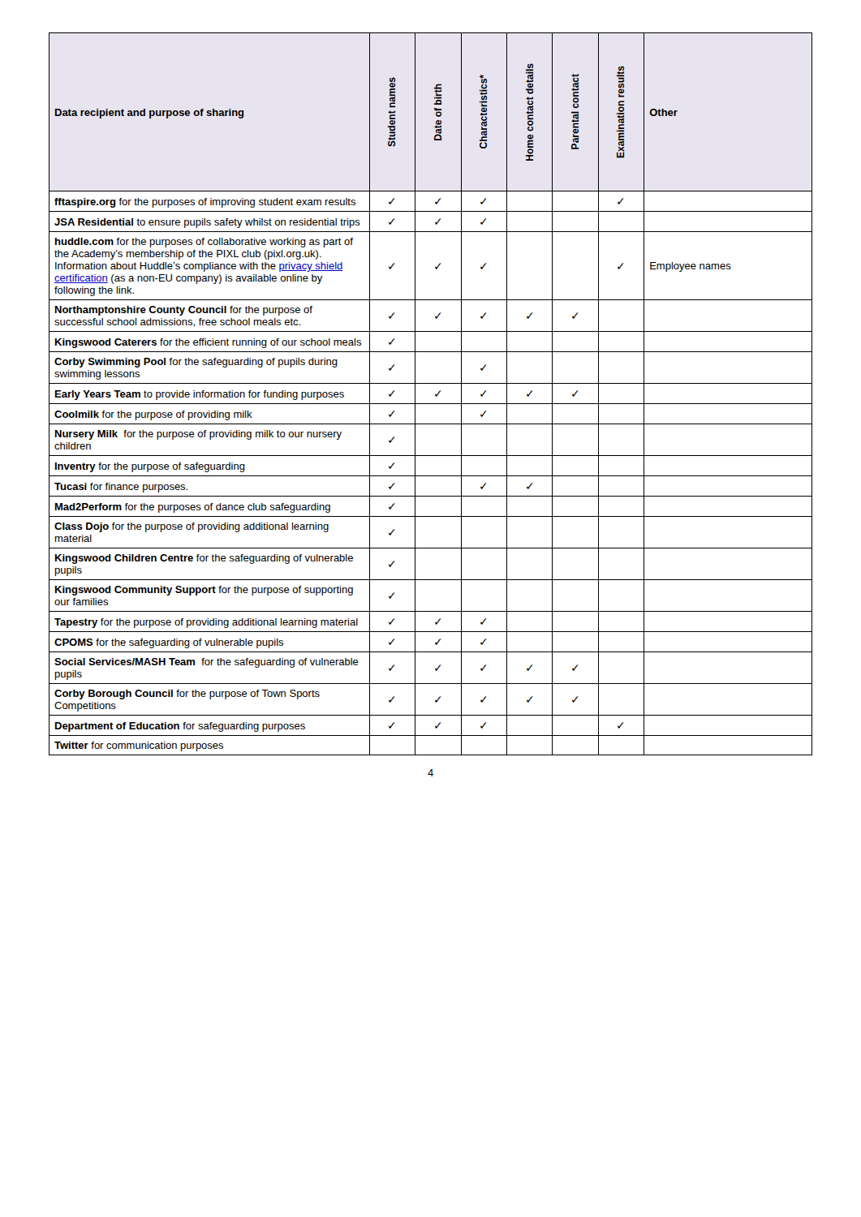| Data recipient and purpose of sharing | Student names | Date of birth | Characteristics* | Home contact details | Parental contact | Examination results | Other |
| --- | --- | --- | --- | --- | --- | --- | --- |
| fftaspire.org for the purposes of improving student exam results | ✓ | ✓ | ✓ | | | ✓ | |
| JSA Residential to ensure pupils safety whilst on residential trips | ✓ | ✓ | ✓ | | | | |
| huddle.com for the purposes of collaborative working as part of the Academy’s membership of the PIXL club (pixl.org.uk). Information about Huddle’s compliance with the privacy shield certification (as a non-EU company) is available online by following the link. | ✓ | ✓ | ✓ | | | ✓ | Employee names |
| Northamptonshire County Council for the purpose of successful school admissions, free school meals etc. | ✓ | ✓ | ✓ | ✓ | ✓ | | |
| Kingswood Caterers for the efficient running of our school meals | ✓ | | | | | | |
| Corby Swimming Pool for the safeguarding of pupils during swimming lessons | ✓ | | ✓ | | | | |
| Early Years Team to provide information for funding purposes | ✓ | ✓ | ✓ | ✓ | ✓ | | |
| Coolmilk for the purpose of providing milk | ✓ | | ✓ | | | | |
| Nursery Milk for the purpose of providing milk to our nursery children | ✓ | | | | | | |
| Inventry for the purpose of safeguarding | ✓ | | | | | | |
| Tucasi for finance purposes. | ✓ | | ✓ | ✓ | | | |
| Mad2Perform for the purposes of dance club safeguarding | ✓ | | | | | | |
| Class Dojo for the purpose of providing additional learning material | ✓ | | | | | | |
| Kingswood Children Centre for the safeguarding of vulnerable pupils | ✓ | | | | | | |
| Kingswood Community Support for the purpose of supporting our families | ✓ | | | | | | |
| Tapestry for the purpose of providing additional learning material | ✓ | ✓ | ✓ | | | | |
| CPOMS for the safeguarding of vulnerable pupils | ✓ | ✓ | ✓ | | | | |
| Social Services/MASH Team for the safeguarding of vulnerable pupils | ✓ | ✓ | ✓ | ✓ | ✓ | | |
| Corby Borough Council for the purpose of Town Sports Competitions | ✓ | ✓ | ✓ | ✓ | ✓ | | |
| Department of Education for safeguarding purposes | ✓ | ✓ | ✓ | | | ✓ | |
| Twitter for communication purposes | | | | | | | |
4